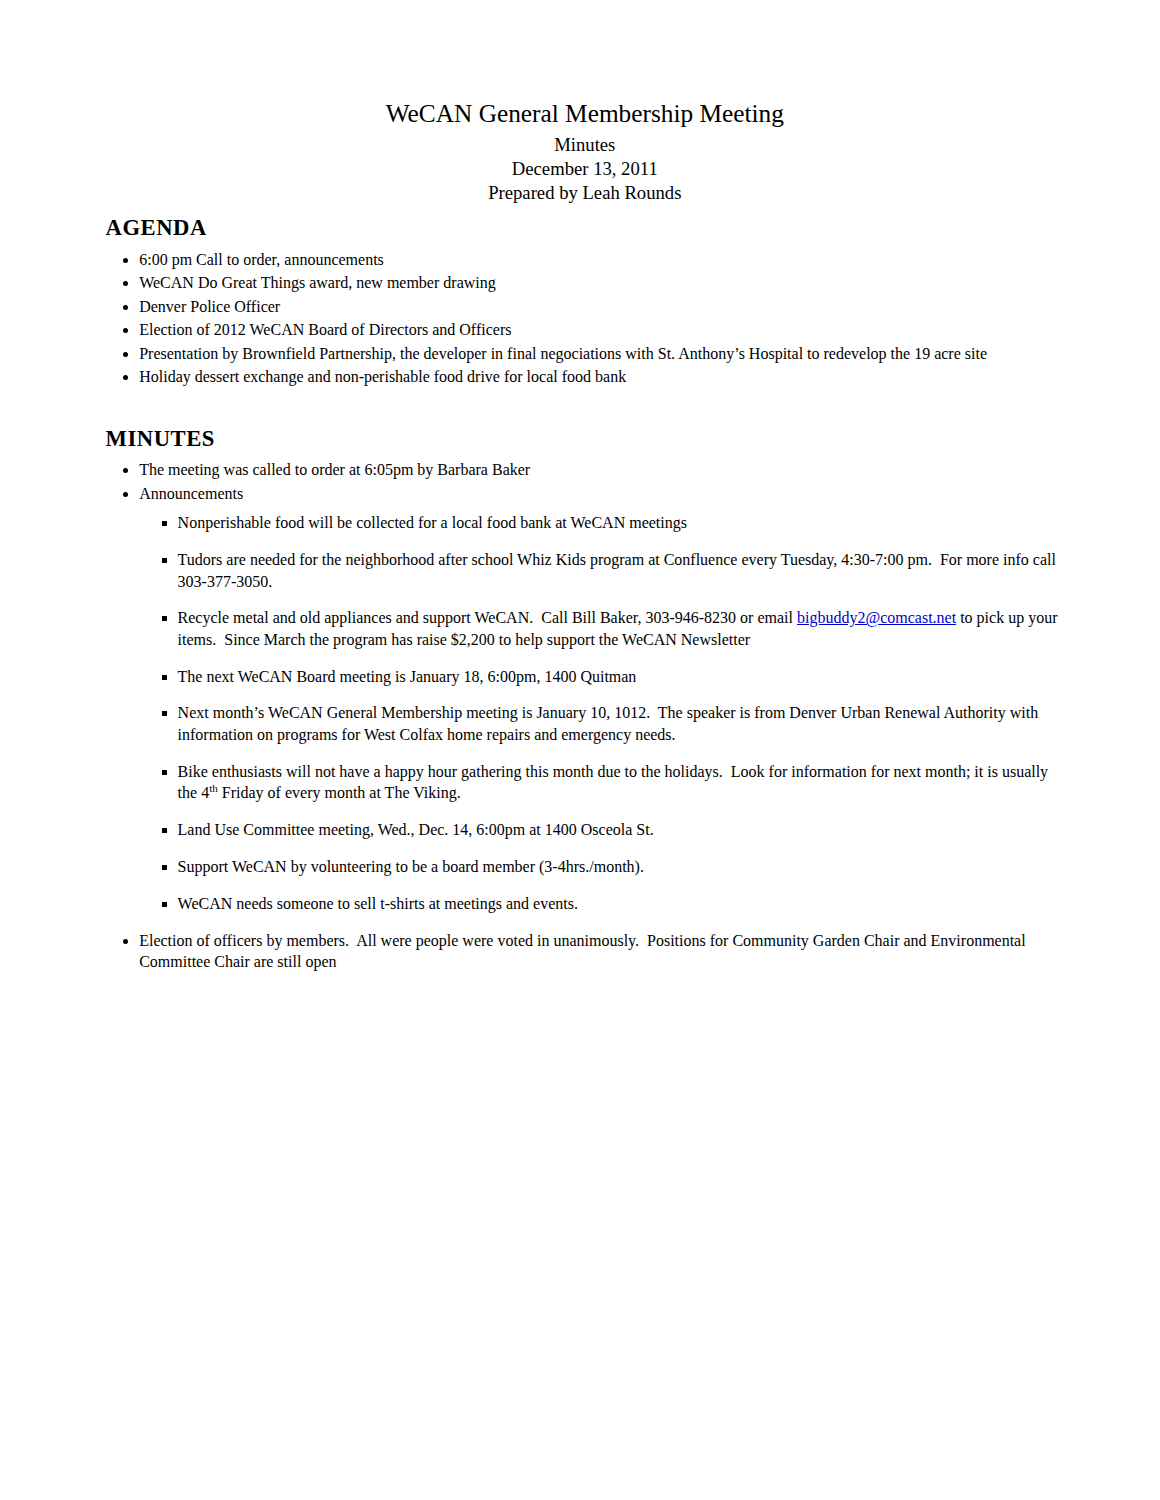WeCAN General Membership Meeting
Minutes
December 13, 2011
Prepared by Leah Rounds
AGENDA
6:00 pm Call to order, announcements
WeCAN Do Great Things award, new member drawing
Denver Police Officer
Election of 2012 WeCAN Board of Directors and Officers
Presentation by Brownfield Partnership, the developer in final negociations with St. Anthony’s Hospital to redevelop the 19 acre site
Holiday dessert exchange and non-perishable food drive for local food bank
MINUTES
The meeting was called to order at 6:05pm by Barbara Baker
Announcements
Nonperishable food will be collected for a local food bank at WeCAN meetings
Tudors are needed for the neighborhood after school Whiz Kids program at Confluence every Tuesday, 4:30-7:00 pm. For more info call 303-377-3050.
Recycle metal and old appliances and support WeCAN. Call Bill Baker, 303-946-8230 or email bigbuddy2@comcast.net to pick up your items. Since March the program has raise $2,200 to help support the WeCAN Newsletter
The next WeCAN Board meeting is January 18, 6:00pm, 1400 Quitman
Next month’s WeCAN General Membership meeting is January 10, 1012. The speaker is from Denver Urban Renewal Authority with information on programs for West Colfax home repairs and emergency needs.
Bike enthusiasts will not have a happy hour gathering this month due to the holidays. Look for information for next month; it is usually the 4th Friday of every month at The Viking.
Land Use Committee meeting, Wed., Dec. 14, 6:00pm at 1400 Osceola St.
Support WeCAN by volunteering to be a board member (3-4hrs./month).
WeCAN needs someone to sell t-shirts at meetings and events.
Election of officers by members. All were people were voted in unanimously. Positions for Community Garden Chair and Environmental Committee Chair are still open